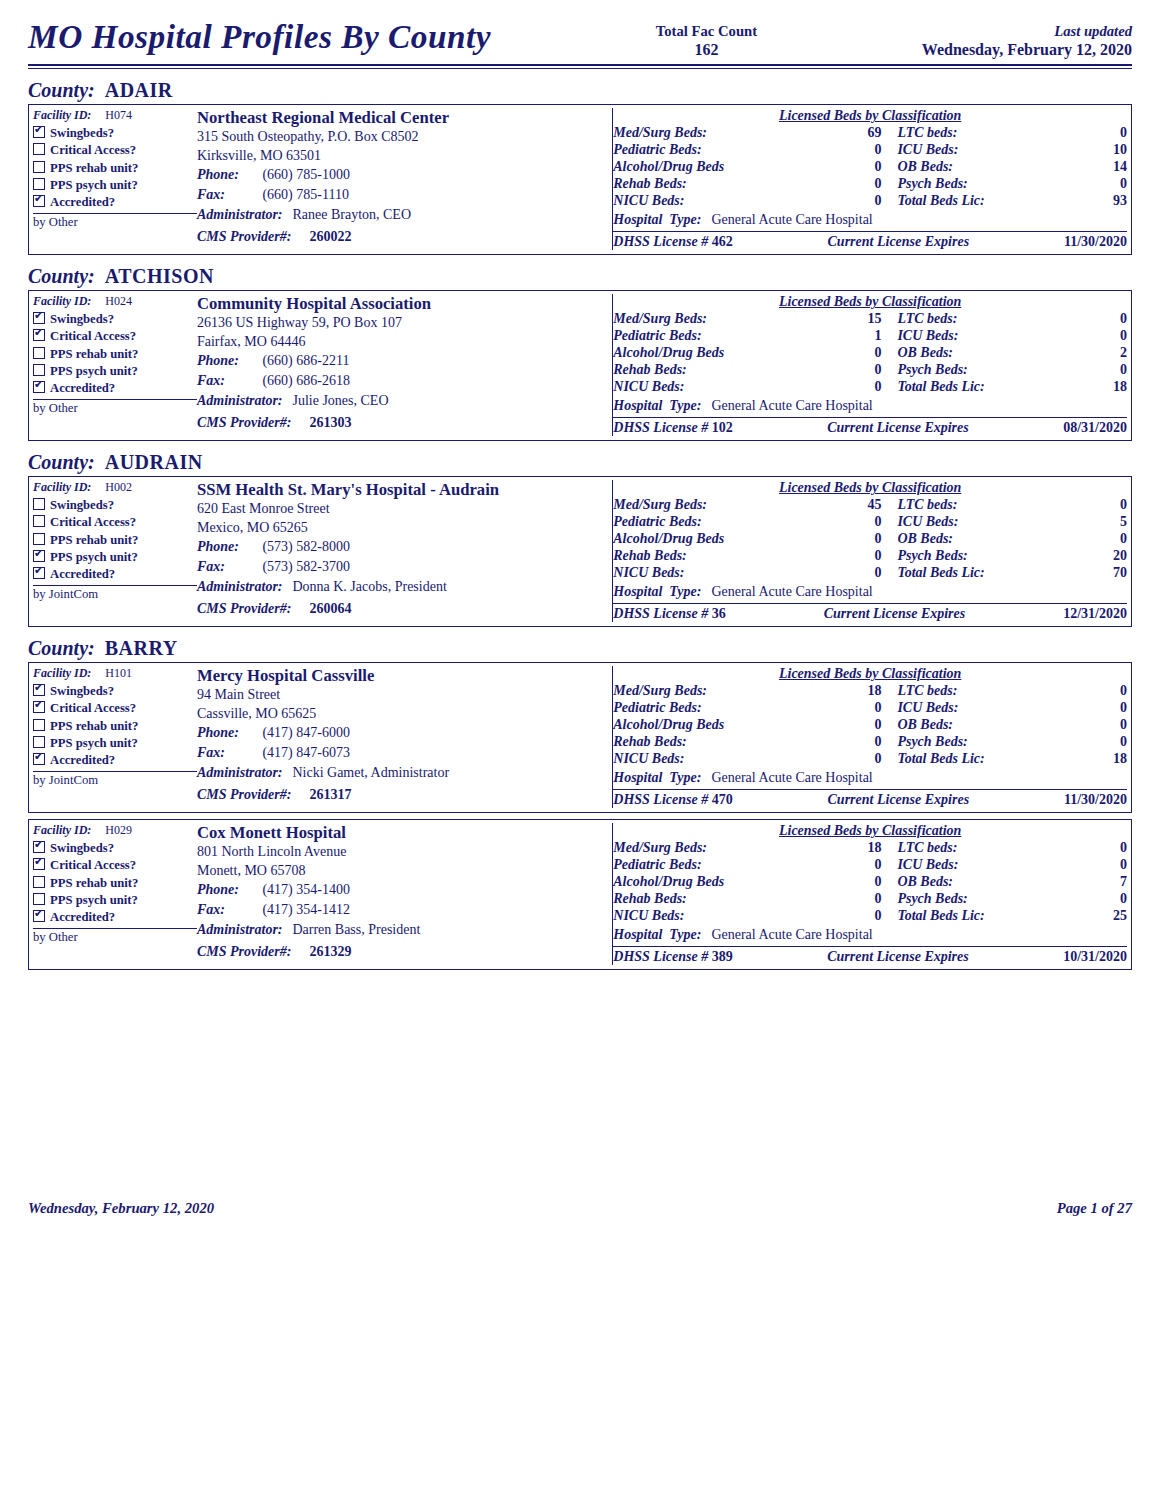MO Hospital Profiles By County
Total Fac Count
162
Last updated
Wednesday, February 12, 2020
County: ADAIR
| Facility ID: H074 Swingbeds? Critical Access? PPS rehab unit? PPS psych unit? Accredited? by Other | Northeast Regional Medical Center 315 South Osteopathy, P.O. Box C8502 Kirksville, MO 63501 Phone: (660) 785-1000 Fax: (660) 785-1110 Administrator: Ranee Brayton, CEO CMS Provider#: 260022 | Licensed Beds by Classification / Med/Surg Beds: / 69 / LTC beds: / 0 / / Pediatric Beds: / 0 / ICU Beds: / 10 / / Alcohol/Drug Beds / 0 / OB Beds: / 14 / / Rehab Beds: / 0 / Psych Beds: / 0 / / NICU Beds: / 0 / Total Beds Lic: / 93 / Hospital Type: General Acute Care Hospital DHSS License # 462 Current License Expires 11/30/2020 |
County: ATCHISON
| Facility ID: H024 Swingbeds? Critical Access? PPS rehab unit? PPS psych unit? Accredited? by Other | Community Hospital Association 26136 US Highway 59, PO Box 107 Fairfax, MO 64446 Phone: (660) 686-2211 Fax: (660) 686-2618 Administrator: Julie Jones, CEO CMS Provider#: 261303 | Licensed Beds by Classification / Med/Surg Beds: / 15 / LTC beds: / 0 / / Pediatric Beds: / 1 / ICU Beds: / 0 / / Alcohol/Drug Beds / 0 / OB Beds: / 2 / / Rehab Beds: / 0 / Psych Beds: / 0 / / NICU Beds: / 0 / Total Beds Lic: / 18 / Hospital Type: General Acute Care Hospital DHSS License # 102 Current License Expires 08/31/2020 |
County: AUDRAIN
| Facility ID: H002 Swingbeds? Critical Access? PPS rehab unit? PPS psych unit? Accredited? by JointCom | SSM Health St. Mary's Hospital - Audrain 620 East Monroe Street Mexico, MO 65265 Phone: (573) 582-8000 Fax: (573) 582-3700 Administrator: Donna K. Jacobs, President CMS Provider#: 260064 | Licensed Beds by Classification / Med/Surg Beds: / 45 / LTC beds: / 0 / / Pediatric Beds: / 0 / ICU Beds: / 5 / / Alcohol/Drug Beds / 0 / OB Beds: / 0 / / Rehab Beds: / 0 / Psych Beds: / 20 / / NICU Beds: / 0 / Total Beds Lic: / 70 / Hospital Type: General Acute Care Hospital DHSS License # 36 Current License Expires 12/31/2020 |
County: BARRY
| Facility ID: H101 Swingbeds? Critical Access? PPS rehab unit? PPS psych unit? Accredited? by JointCom | Mercy Hospital Cassville 94 Main Street Cassville, MO 65625 Phone: (417) 847-6000 Fax: (417) 847-6073 Administrator: Nicki Gamet, Administrator CMS Provider#: 261317 | Licensed Beds by Classification / Med/Surg Beds: / 18 / LTC beds: / 0 / / Pediatric Beds: / 0 / ICU Beds: / 0 / / Alcohol/Drug Beds / 0 / OB Beds: / 0 / / Rehab Beds: / 0 / Psych Beds: / 0 / / NICU Beds: / 0 / Total Beds Lic: / 18 / Hospital Type: General Acute Care Hospital DHSS License # 470 Current License Expires 11/30/2020 |
| Facility ID: H029 Swingbeds? Critical Access? PPS rehab unit? PPS psych unit? Accredited? by Other | Cox Monett Hospital 801 North Lincoln Avenue Monett, MO 65708 Phone: (417) 354-1400 Fax: (417) 354-1412 Administrator: Darren Bass, President CMS Provider#: 261329 | Licensed Beds by Classification / Med/Surg Beds: / 18 / LTC beds: / 0 / / Pediatric Beds: / 0 / ICU Beds: / 0 / / Alcohol/Drug Beds / 0 / OB Beds: / 7 / / Rehab Beds: / 0 / Psych Beds: / 0 / / NICU Beds: / 0 / Total Beds Lic: / 25 / Hospital Type: General Acute Care Hospital DHSS License # 389 Current License Expires 10/31/2020 |
Wednesday, February 12, 2020 Page 1 of 27